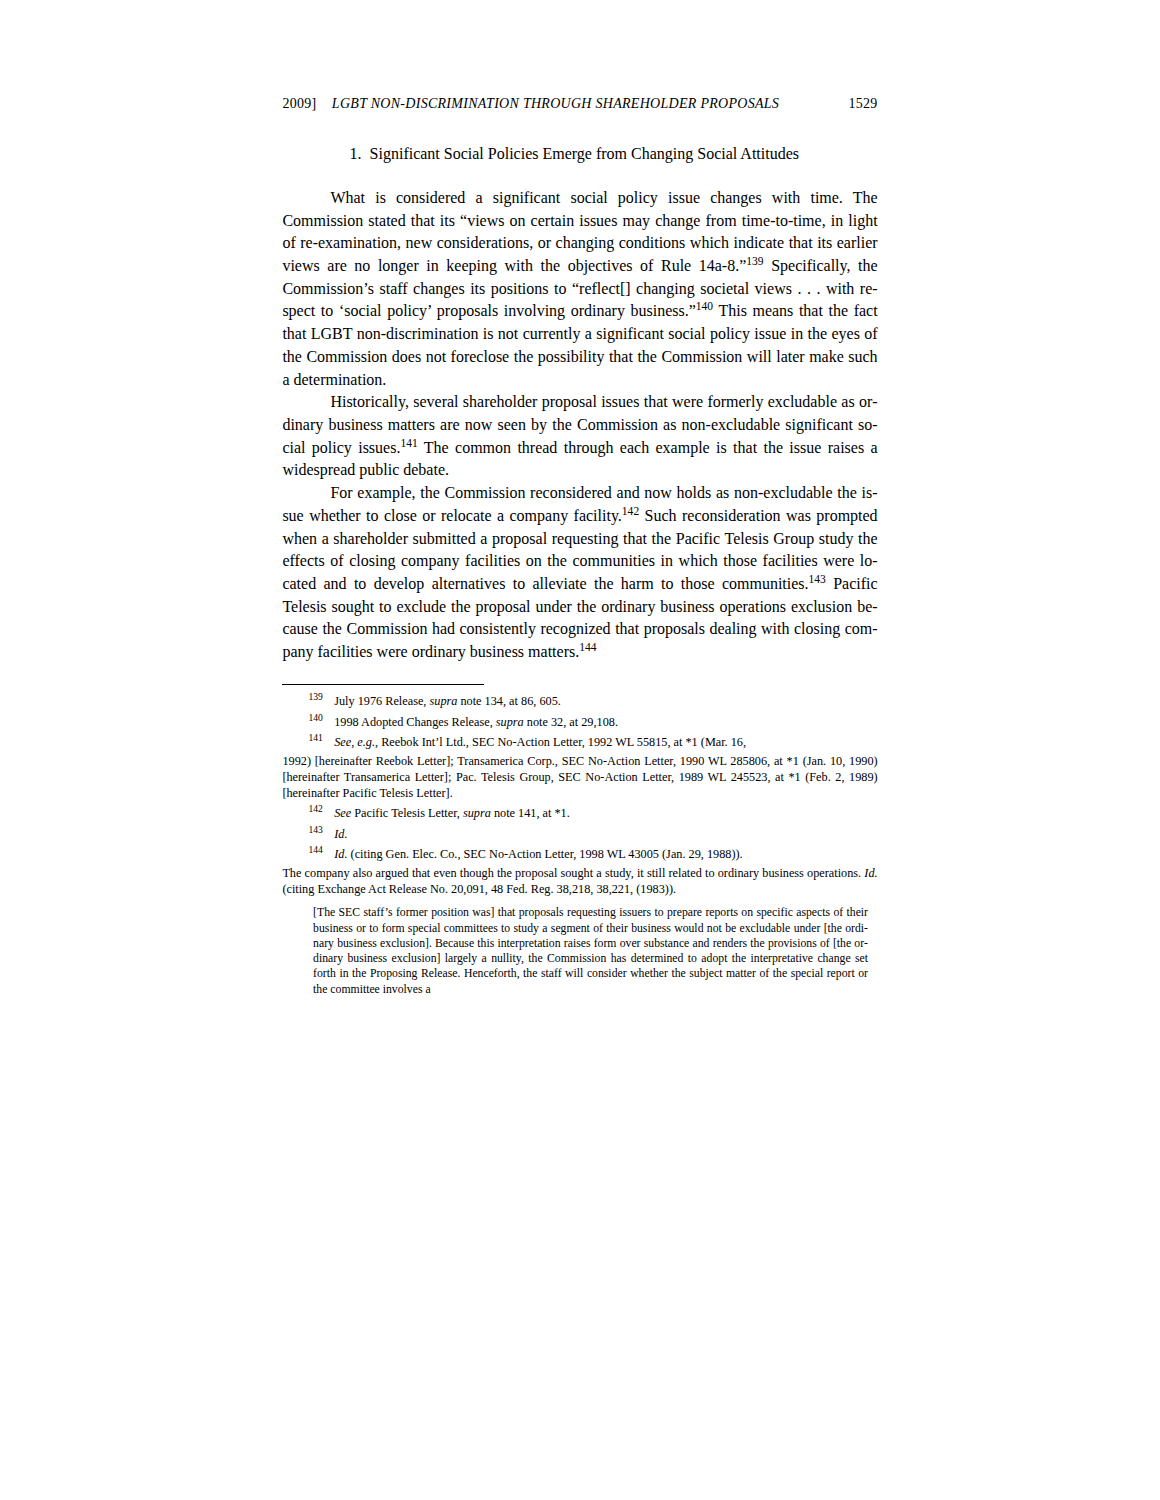2009] LGBT NON-DISCRIMINATION THROUGH SHAREHOLDER PROPOSALS
1529
1. Significant Social Policies Emerge from Changing Social Attitudes
What is considered a significant social policy issue changes with time. The Commission stated that its “views on certain issues may change from time-to-time, in light of re-examination, new considerations, or changing conditions which indicate that its earlier views are no longer in keeping with the objectives of Rule 14a-8.”139 Specifically, the Commission’s staff changes its positions to “reflect[] changing societal views . . . with respect to ‘social policy’ proposals involving ordinary business.”140 This means that the fact that LGBT non-discrimination is not currently a significant social policy issue in the eyes of the Commission does not foreclose the possibility that the Commission will later make such a determination.
Historically, several shareholder proposal issues that were formerly excludable as ordinary business matters are now seen by the Commission as non-excludable significant social policy issues.141 The common thread through each example is that the issue raises a widespread public debate.
For example, the Commission reconsidered and now holds as non-excludable the issue whether to close or relocate a company facility.142 Such reconsideration was prompted when a shareholder submitted a proposal requesting that the Pacific Telesis Group study the effects of closing company facilities on the communities in which those facilities were located and to develop alternatives to alleviate the harm to those communities.143 Pacific Telesis sought to exclude the proposal under the ordinary business operations exclusion because the Commission had consistently recognized that proposals dealing with closing company facilities were ordinary business matters.144
139 July 1976 Release, supra note 134, at 86, 605.
1401998 Adopted Changes Release, supra note 32, at 29,108.
141 See, e.g., Reebok Int’l Ltd., SEC No-Action Letter, 1992 WL 55815, at *1 (Mar. 16,
1992) [hereinafter Reebok Letter]; Transamerica Corp., SEC No-Action Letter, 1990 WL 285806, at *1 (Jan. 10, 1990) [hereinafter Transamerica Letter]; Pac. Telesis Group, SEC No-Action Letter, 1989 WL 245523, at *1 (Feb. 2, 1989) [hereinafter Pacific Telesis Letter].
142 See Pacific Telesis Letter, supra note 141, at *1.
143 Id.
144 Id. (citing Gen. Elec. Co., SEC No-Action Letter, 1998 WL 43005 (Jan. 29, 1988)).
The company also argued that even though the proposal sought a study, it still related to ordinary business operations. Id. (citing Exchange Act Release No. 20,091, 48 Fed. Reg. 38,218, 38,221, (1983)).
[The SEC staff’s former position was] that proposals requesting issuers to prepare reports on specific aspects of their business or to form special committees to study a segment of their business would not be excludable under [the ordinary business exclusion]. Because this interpretation raises form over substance and renders the provisions of [the ordinary business exclusion] largely a nullity, the Commission has determined to adopt the interpretative change set forth in the Proposing Release. Henceforth, the staff will consider whether the subject matter of the special report or the committee involves a